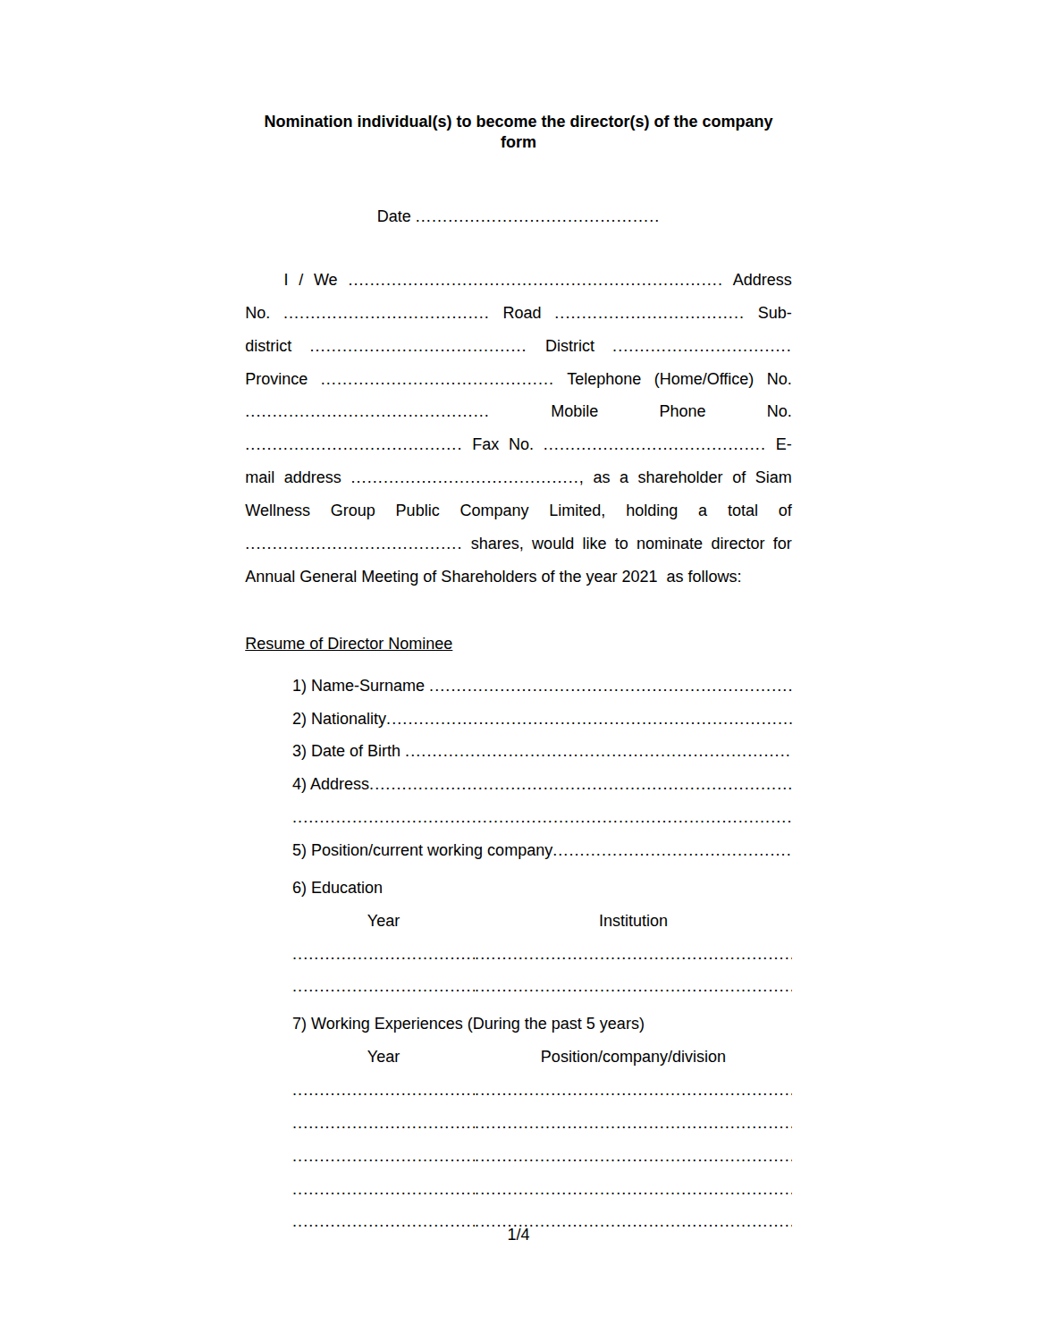Nomination individual(s) to become the director(s) of the company form
Date .............................................
I / We ..................................................................... Address No. ...................................... Road ................................... Sub-district ........................................ District ................................. Province ........................................... Telephone (Home/Office) No. ............................................. Mobile Phone No. ........................................ Fax No. ......................................... E-mail address .........................................., as a shareholder of Siam Wellness Group Public Company Limited, holding a total of ........................................ shares, would like to nominate director for Annual General Meeting of Shareholders of the year 2021 as follows:
Resume of Director Nominee
1) Name-Surname .........................................................................................................
2) Nationality.................................................................................................................
3) Date of Birth ....................................................................... Age ..................... years
4) Address.....................................................................................................................
.................................................................................................................................
5) Position/current working company............................................................................
6) Education
| Year | Institution |
| --- | --- |
| ................................................ | .............................................................................. |
| ................................................ | .............................................................................. |
7) Working Experiences (During the past 5 years)
| Year | Position/company/division |
| --- | --- |
| ................................................ | .............................................................................. |
| ................................................ | .............................................................................. |
| ................................................ | .............................................................................. |
| ................................................ | .............................................................................. |
| ................................................ | .............................................................................. |
1/4